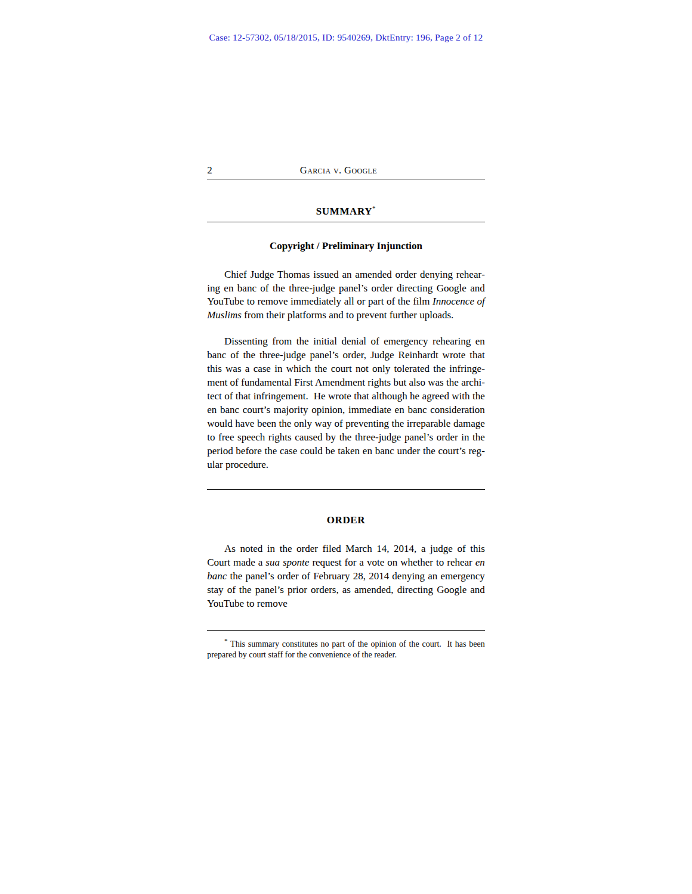Case: 12-57302, 05/18/2015, ID: 9540269, DktEntry: 196, Page 2 of 12
2 Garcia v. Google
SUMMARY*
Copyright / Preliminary Injunction
Chief Judge Thomas issued an amended order denying rehearing en banc of the three-judge panel’s order directing Google and YouTube to remove immediately all or part of the film Innocence of Muslims from their platforms and to prevent further uploads.
Dissenting from the initial denial of emergency rehearing en banc of the three-judge panel’s order, Judge Reinhardt wrote that this was a case in which the court not only tolerated the infringement of fundamental First Amendment rights but also was the architect of that infringement. He wrote that although he agreed with the en banc court’s majority opinion, immediate en banc consideration would have been the only way of preventing the irreparable damage to free speech rights caused by the three-judge panel’s order in the period before the case could be taken en banc under the court’s regular procedure.
ORDER
As noted in the order filed March 14, 2014, a judge of this Court made a sua sponte request for a vote on whether to rehear en banc the panel’s order of February 28, 2014 denying an emergency stay of the panel’s prior orders, as amended, directing Google and YouTube to remove
* This summary constitutes no part of the opinion of the court. It has been prepared by court staff for the convenience of the reader.